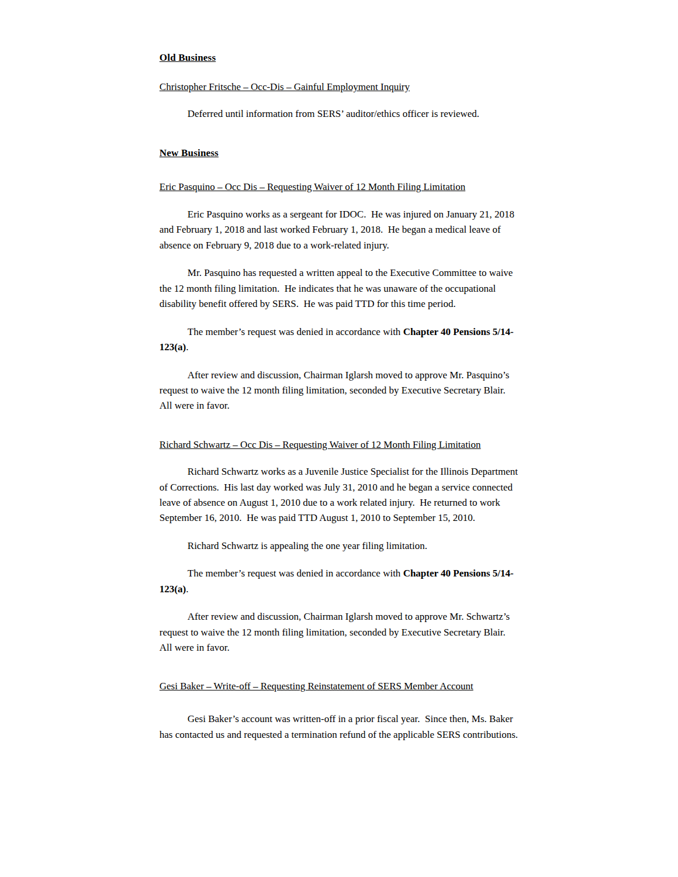Old Business
Christopher Fritsche – Occ-Dis – Gainful Employment Inquiry
Deferred until information from SERS’ auditor/ethics officer is reviewed.
New Business
Eric Pasquino – Occ Dis – Requesting Waiver of 12 Month Filing Limitation
Eric Pasquino works as a sergeant for IDOC. He was injured on January 21, 2018 and February 1, 2018 and last worked February 1, 2018. He began a medical leave of absence on February 9, 2018 due to a work-related injury.
Mr. Pasquino has requested a written appeal to the Executive Committee to waive the 12 month filing limitation. He indicates that he was unaware of the occupational disability benefit offered by SERS. He was paid TTD for this time period.
The member’s request was denied in accordance with Chapter 40 Pensions 5/14-123(a).
After review and discussion, Chairman Iglarsh moved to approve Mr. Pasquino’s request to waive the 12 month filing limitation, seconded by Executive Secretary Blair. All were in favor.
Richard Schwartz – Occ Dis – Requesting Waiver of 12 Month Filing Limitation
Richard Schwartz works as a Juvenile Justice Specialist for the Illinois Department of Corrections. His last day worked was July 31, 2010 and he began a service connected leave of absence on August 1, 2010 due to a work related injury. He returned to work September 16, 2010. He was paid TTD August 1, 2010 to September 15, 2010.
Richard Schwartz is appealing the one year filing limitation.
The member’s request was denied in accordance with Chapter 40 Pensions 5/14-123(a).
After review and discussion, Chairman Iglarsh moved to approve Mr. Schwartz’s request to waive the 12 month filing limitation, seconded by Executive Secretary Blair. All were in favor.
Gesi Baker – Write-off – Requesting Reinstatement of SERS Member Account
Gesi Baker’s account was written-off in a prior fiscal year. Since then, Ms. Baker has contacted us and requested a termination refund of the applicable SERS contributions.